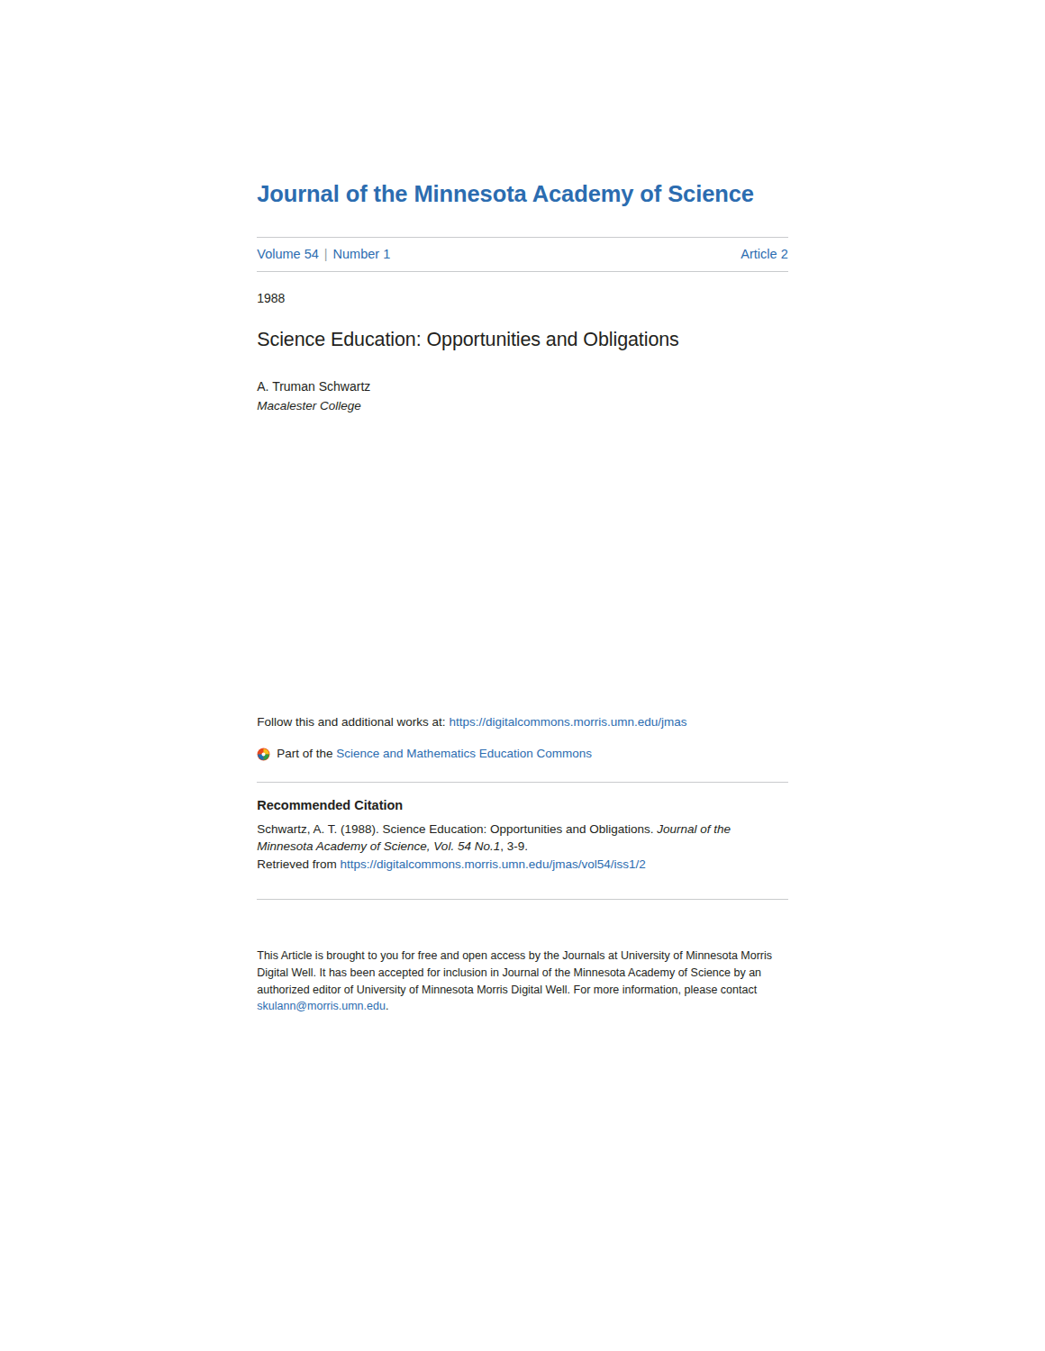Journal of the Minnesota Academy of Science
Volume 54|Number 1
Article 2
1988
Science Education: Opportunities and Obligations
A. Truman Schwartz
Macalester College
Follow this and additional works at: https://digitalcommons.morris.umn.edu/jmas
Part of the Science and Mathematics Education Commons
Recommended Citation
Schwartz, A. T. (1988). Science Education: Opportunities and Obligations. Journal of the Minnesota Academy of Science, Vol. 54 No.1, 3-9.
Retrieved from https://digitalcommons.morris.umn.edu/jmas/vol54/iss1/2
This Article is brought to you for free and open access by the Journals at University of Minnesota Morris Digital Well. It has been accepted for inclusion in Journal of the Minnesota Academy of Science by an authorized editor of University of Minnesota Morris Digital Well. For more information, please contact skulann@morris.umn.edu.